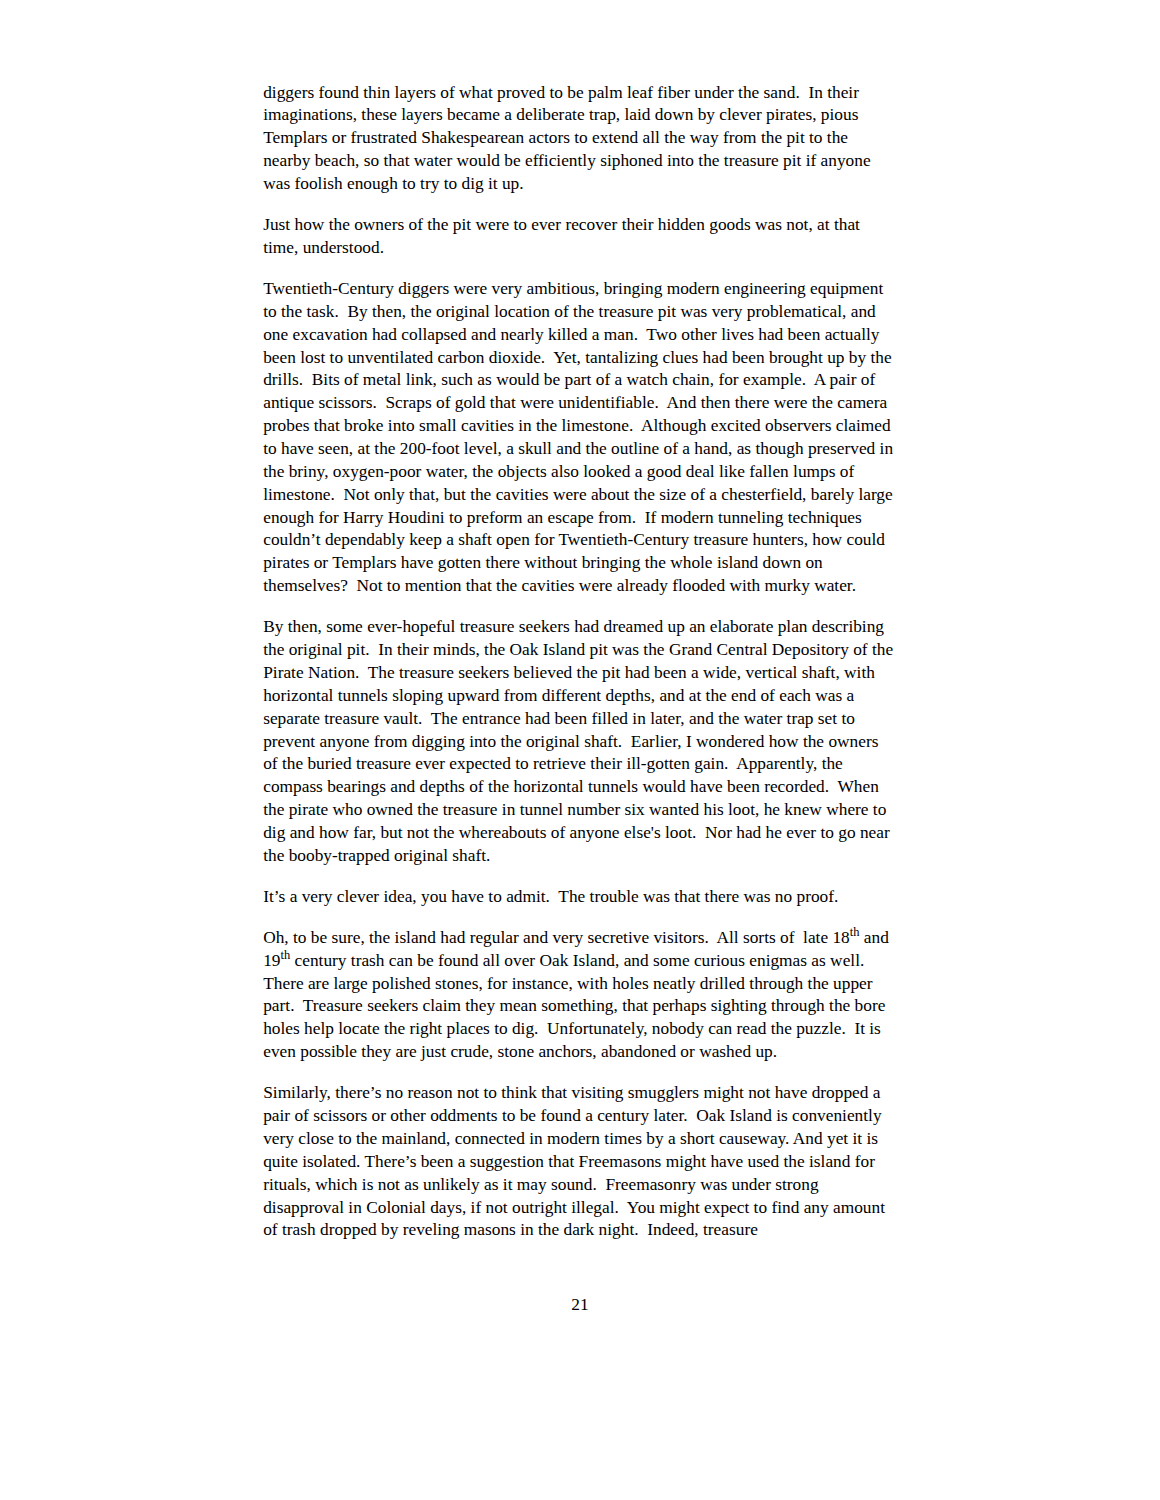diggers found thin layers of what proved to be palm leaf fiber under the sand. In their imaginations, these layers became a deliberate trap, laid down by clever pirates, pious Templars or frustrated Shakespearean actors to extend all the way from the pit to the nearby beach, so that water would be efficiently siphoned into the treasure pit if anyone was foolish enough to try to dig it up.
Just how the owners of the pit were to ever recover their hidden goods was not, at that time, understood.
Twentieth-Century diggers were very ambitious, bringing modern engineering equipment to the task. By then, the original location of the treasure pit was very problematical, and one excavation had collapsed and nearly killed a man. Two other lives had been actually been lost to unventilated carbon dioxide. Yet, tantalizing clues had been brought up by the drills. Bits of metal link, such as would be part of a watch chain, for example. A pair of antique scissors. Scraps of gold that were unidentifiable. And then there were the camera probes that broke into small cavities in the limestone. Although excited observers claimed to have seen, at the 200-foot level, a skull and the outline of a hand, as though preserved in the briny, oxygen-poor water, the objects also looked a good deal like fallen lumps of limestone. Not only that, but the cavities were about the size of a chesterfield, barely large enough for Harry Houdini to preform an escape from. If modern tunneling techniques couldn’t dependably keep a shaft open for Twentieth-Century treasure hunters, how could pirates or Templars have gotten there without bringing the whole island down on themselves? Not to mention that the cavities were already flooded with murky water.
By then, some ever-hopeful treasure seekers had dreamed up an elaborate plan describing the original pit. In their minds, the Oak Island pit was the Grand Central Depository of the Pirate Nation. The treasure seekers believed the pit had been a wide, vertical shaft, with horizontal tunnels sloping upward from different depths, and at the end of each was a separate treasure vault. The entrance had been filled in later, and the water trap set to prevent anyone from digging into the original shaft. Earlier, I wondered how the owners of the buried treasure ever expected to retrieve their ill-gotten gain. Apparently, the compass bearings and depths of the horizontal tunnels would have been recorded. When the pirate who owned the treasure in tunnel number six wanted his loot, he knew where to dig and how far, but not the whereabouts of anyone else's loot. Nor had he ever to go near the booby-trapped original shaft.
It’s a very clever idea, you have to admit. The trouble was that there was no proof.
Oh, to be sure, the island had regular and very secretive visitors. All sorts of late 18th and 19th century trash can be found all over Oak Island, and some curious enigmas as well. There are large polished stones, for instance, with holes neatly drilled through the upper part. Treasure seekers claim they mean something, that perhaps sighting through the bore holes help locate the right places to dig. Unfortunately, nobody can read the puzzle. It is even possible they are just crude, stone anchors, abandoned or washed up.
Similarly, there’s no reason not to think that visiting smugglers might not have dropped a pair of scissors or other oddments to be found a century later. Oak Island is conveniently very close to the mainland, connected in modern times by a short causeway. And yet it is quite isolated. There’s been a suggestion that Freemasons might have used the island for rituals, which is not as unlikely as it may sound. Freemasonry was under strong disapproval in Colonial days, if not outright illegal. You might expect to find any amount of trash dropped by reveling masons in the dark night. Indeed, treasure
21